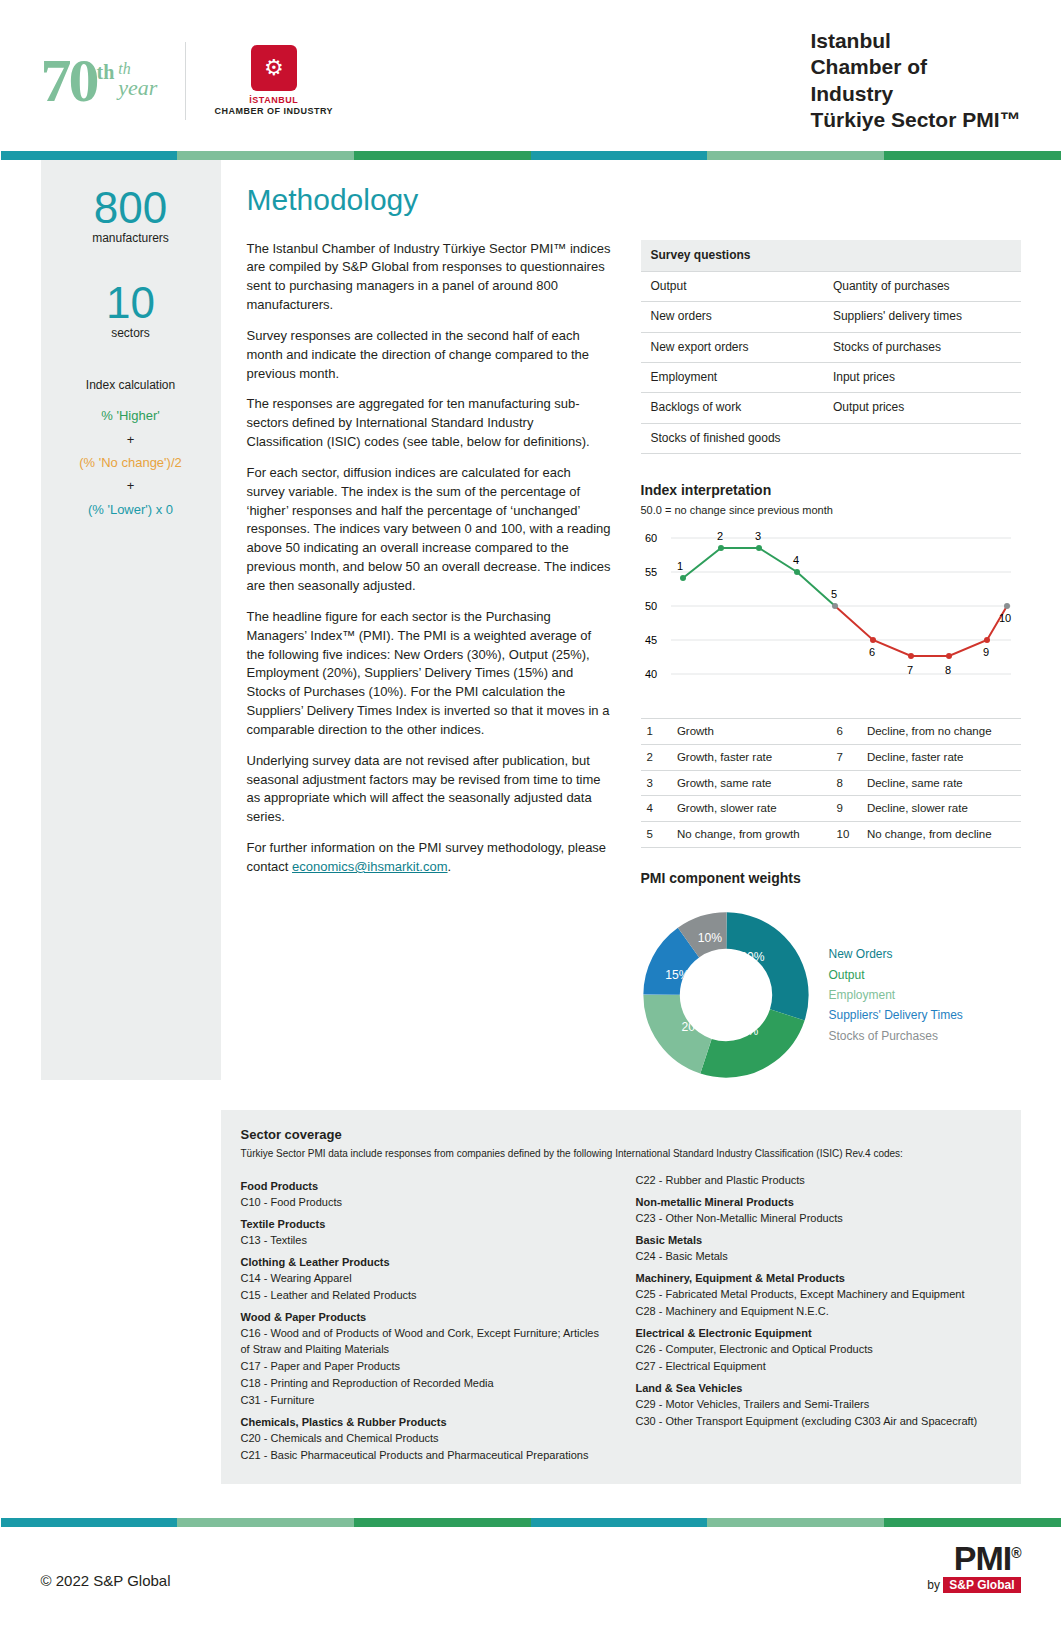70th
thyear
⚙
İSTANBUL
CHAMBER OF INDUSTRY
Istanbul
Chamber of
Industry
Türkiye Sector PMI™
800
manufacturers
10
sectors
Index calculation
% 'Higher'
+
(% 'No change')/2
+
(% 'Lower') x 0
Methodology
The Istanbul Chamber of Industry Türkiye Sector PMI™ indices are compiled by S&P Global from responses to questionnaires sent to purchasing managers in a panel of around 800 manufacturers.
Survey responses are collected in the second half of each month and indicate the direction of change compared to the previous month.
The responses are aggregated for ten manufacturing sub-sectors defined by International Standard Industry Classification (ISIC) codes (see table, below for definitions).
For each sector, diffusion indices are calculated for each survey variable. The index is the sum of the percentage of ‘higher’ responses and half the percentage of ‘unchanged’ responses. The indices vary between 0 and 100, with a reading above 50 indicating an overall increase compared to the previous month, and below 50 an overall decrease. The indices are then seasonally adjusted.
The headline figure for each sector is the Purchasing Managers’ Index™ (PMI). The PMI is a weighted average of the following five indices: New Orders (30%), Output (25%), Employment (20%), Suppliers’ Delivery Times (15%) and Stocks of Purchases (10%). For the PMI calculation the Suppliers’ Delivery Times Index is inverted so that it moves in a comparable direction to the other indices.
Underlying survey data are not revised after publication, but seasonal adjustment factors may be revised from time to time as appropriate which will affect the seasonally adjusted data series.
For further information on the PMI survey methodology, please contact economics@ihsmarkit.com.
| Survey questions |
| --- |
| Output | Quantity of purchases |
| New orders | Suppliers' delivery times |
| New export orders | Stocks of purchases |
| Employment | Input prices |
| Backlogs of work | Output prices |
| Stocks of finished goods | |
Index interpretation
50.0 = no change since previous month
60 55 50 45 40 1 2 3 4 5 6 7 8 9 10
| 1 | Growth | 6 | Decline, from no change |
| 2 | Growth, faster rate | 7 | Decline, faster rate |
| 3 | Growth, same rate | 8 | Decline, same rate |
| 4 | Growth, slower rate | 9 | Decline, slower rate |
| 5 | No change, from growth | 10 | No change, from decline |
PMI component weights
30% 25% 20% 15% 10%
New Orders
Output
Employment
Suppliers' Delivery Times
Stocks of Purchases
Sector coverage
Türkiye Sector PMI data include responses from companies defined by the following International Standard Industry Classification (ISIC) Rev.4 codes:
Food Products
C10 - Food Products
Textile Products
C13 - Textiles
Clothing & Leather Products
C14 - Wearing Apparel
C15 - Leather and Related Products
Wood & Paper Products
C16 - Wood and of Products of Wood and Cork, Except Furniture; Articles of Straw and Plaiting Materials
C17 - Paper and Paper Products
C18 - Printing and Reproduction of Recorded Media
C31 - Furniture
Chemicals, Plastics & Rubber Products
C20 - Chemicals and Chemical Products
C21 - Basic Pharmaceutical Products and Pharmaceutical Preparations
C22 - Rubber and Plastic Products
Non-metallic Mineral Products
C23 - Other Non-Metallic Mineral Products
Basic Metals
C24 - Basic Metals
Machinery, Equipment & Metal Products
C25 - Fabricated Metal Products, Except Machinery and Equipment
C28 - Machinery and Equipment N.E.C.
Electrical & Electronic Equipment
C26 - Computer, Electronic and Optical Products
C27 - Electrical Equipment
Land & Sea Vehicles
C29 - Motor Vehicles, Trailers and Semi-Trailers
C30 - Other Transport Equipment (excluding C303 Air and Spacecraft)
© 2022 S&P Global
PMI®
by S&P Global